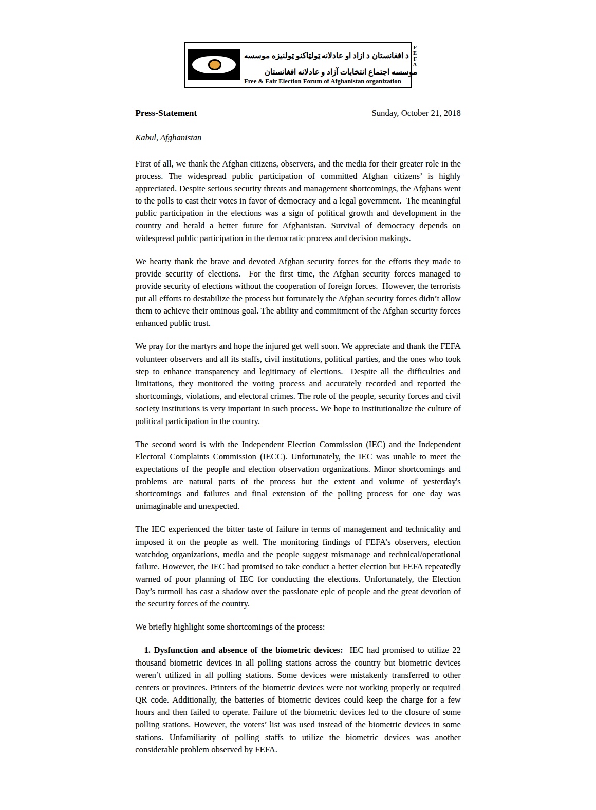F
E
F
A د افغانستان د ازاد او عادلانه ټولټاکنو ټولنیزه موسسه
موسسه اجتماع انتخابات آزاد و عادلانه افغانستان
Free & Fair Election Forum of Afghanistan organization
Press-Statement Sunday, October 21, 2018
Kabul, Afghanistan
First of all, we thank the Afghan citizens, observers, and the media for their greater role in the process. The widespread public participation of committed Afghan citizens’ is highly appreciated. Despite serious security threats and management shortcomings, the Afghans went to the polls to cast their votes in favor of democracy and a legal government. The meaningful public participation in the elections was a sign of political growth and development in the country and herald a better future for Afghanistan. Survival of democracy depends on widespread public participation in the democratic process and decision makings.
We hearty thank the brave and devoted Afghan security forces for the efforts they made to provide security of elections. For the first time, the Afghan security forces managed to provide security of elections without the cooperation of foreign forces. However, the terrorists put all efforts to destabilize the process but fortunately the Afghan security forces didn’t allow them to achieve their ominous goal. The ability and commitment of the Afghan security forces enhanced public trust.
We pray for the martyrs and hope the injured get well soon. We appreciate and thank the FEFA volunteer observers and all its staffs, civil institutions, political parties, and the ones who took step to enhance transparency and legitimacy of elections. Despite all the difficulties and limitations, they monitored the voting process and accurately recorded and reported the shortcomings, violations, and electoral crimes. The role of the people, security forces and civil society institutions is very important in such process. We hope to institutionalize the culture of political participation in the country.
The second word is with the Independent Election Commission (IEC) and the Independent Electoral Complaints Commission (IECC). Unfortunately, the IEC was unable to meet the expectations of the people and election observation organizations. Minor shortcomings and problems are natural parts of the process but the extent and volume of yesterday's shortcomings and failures and final extension of the polling process for one day was unimaginable and unexpected.
The IEC experienced the bitter taste of failure in terms of management and technicality and imposed it on the people as well. The monitoring findings of FEFA’s observers, election watchdog organizations, media and the people suggest mismanage and technical/operational failure. However, the IEC had promised to take conduct a better election but FEFA repeatedly warned of poor planning of IEC for conducting the elections. Unfortunately, the Election Day’s turmoil has cast a shadow over the passionate epic of people and the great devotion of the security forces of the country.
We briefly highlight some shortcomings of the process:
1. Dysfunction and absence of the biometric devices: IEC had promised to utilize 22 thousand biometric devices in all polling stations across the country but biometric devices weren’t utilized in all polling stations. Some devices were mistakenly transferred to other centers or provinces. Printers of the biometric devices were not working properly or required QR code. Additionally, the batteries of biometric devices could keep the charge for a few hours and then failed to operate. Failure of the biometric devices led to the closure of some polling stations. However, the voters’ list was used instead of the biometric devices in some stations. Unfamiliarity of polling staffs to utilize the biometric devices was another considerable problem observed by FEFA.